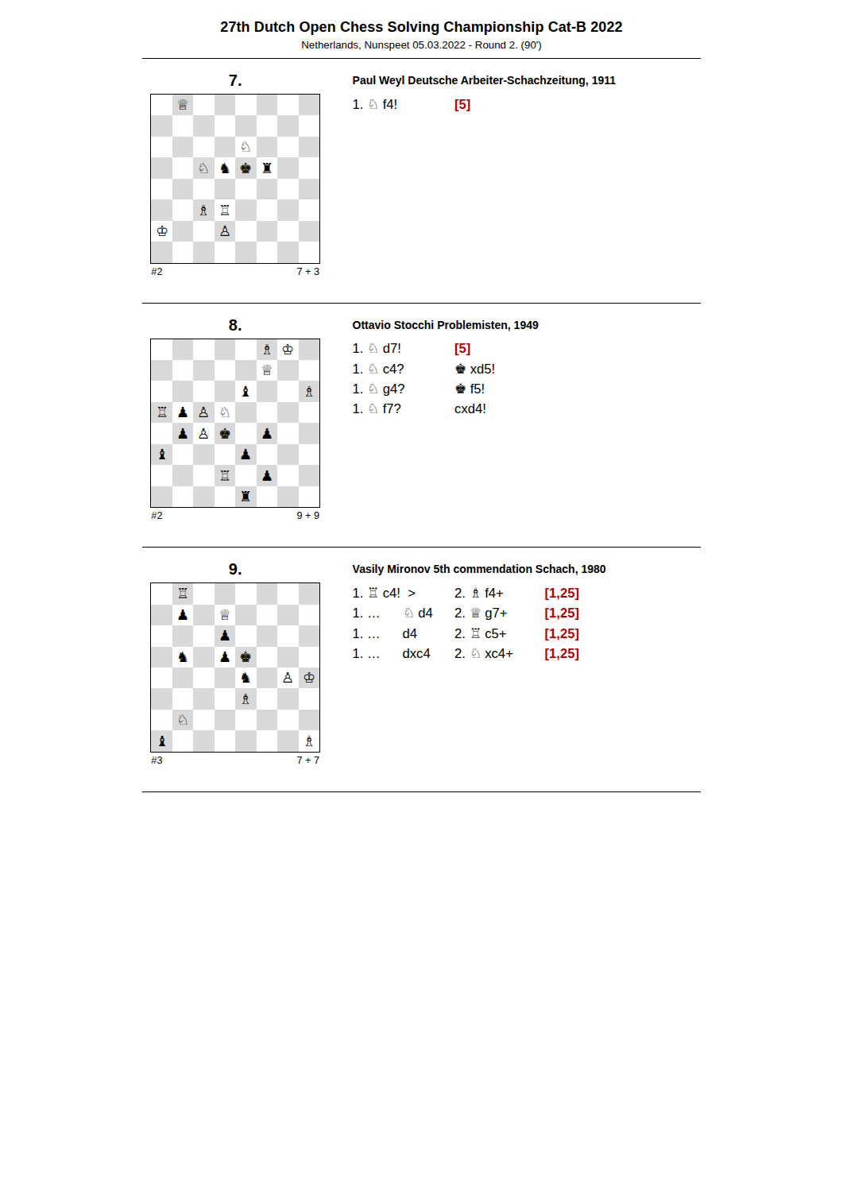27th Dutch Open Chess Solving Championship Cat-B 2022
Netherlands, Nunspeet 05.03.2022 - Round 2. (90')
7.
| | ♕ | | | | | | |
| | | | | ♘ | | | |
| | | ♘ | ♞ | ♚ | ♜ | | |
| | | ♗ | ♖ | | | | |
| ♔ | | | ♙ | | | | |
#27 + 3
Paul Weyl Deutsche Arbeiter-Schachzeitung, 1911
1. ♘ f4![5]
8.
| | | | | | ♗ | ♔ | |
| | | | | | ♕ | | |
| | | | | ♝ | | | ♗ |
| ♖ | ♟ | ♙ | ♘ | | | | |
| | ♟ | ♙ | ♚ | | ♟ | | |
| ♝ | | | | ♟ | | | |
| | | | ♖ | | ♟ | | |
| | | | | ♜ | | | |
#29 + 9
Ottavio Stocchi Problemisten, 1949
1. ♘ d7![5]
1. ♘ c4?♚ xd5!
1. ♘ g4?♚ f5!
1. ♘ f7?cxd4!
9.
| | ♖ | | | | | | |
| | ♟ | | ♕ | | | | |
| | | | ♟ | | | | |
| | ♞ | | ♟ | ♚ | | | |
| | | | | ♞ | | ♙ | ♔ |
| | | | | ♗ | | | |
| | ♘ | | | | | | |
| ♝ | | | | | | | ♗ |
#37 + 7
Vasily Mironov 5th commendation Schach, 1980
1. ♖ c4! >2. ♗ f4+[1,25]
1. … ♘ d42. ♕ g7+[1,25]
1. … d42. ♖ c5+[1,25]
1. … dxc42. ♘ xc4+[1,25]